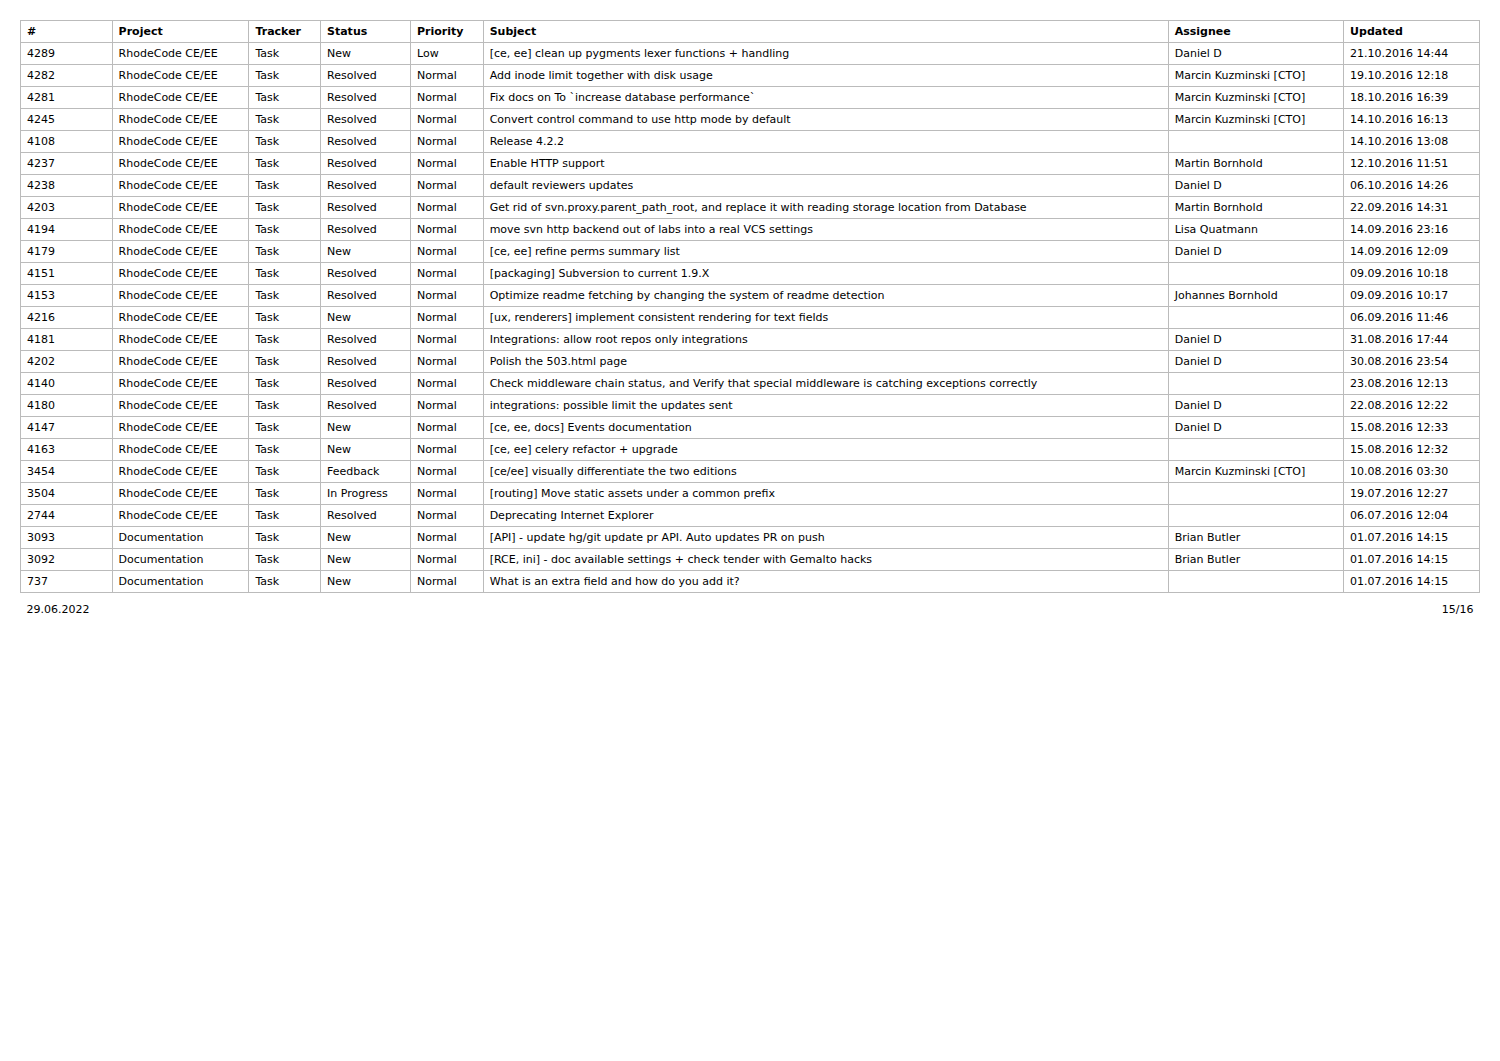| # | Project | Tracker | Status | Priority | Subject | Assignee | Updated |
| --- | --- | --- | --- | --- | --- | --- | --- |
| 4289 | RhodeCode CE/EE | Task | New | Low | [ce, ee] clean up pygments lexer functions + handling | Daniel D | 21.10.2016 14:44 |
| 4282 | RhodeCode CE/EE | Task | Resolved | Normal | Add inode limit together with disk usage | Marcin Kuzminski [CTO] | 19.10.2016 12:18 |
| 4281 | RhodeCode CE/EE | Task | Resolved | Normal | Fix docs on To `increase database performance` | Marcin Kuzminski [CTO] | 18.10.2016 16:39 |
| 4245 | RhodeCode CE/EE | Task | Resolved | Normal | Convert control command to use http mode by default | Marcin Kuzminski [CTO] | 14.10.2016 16:13 |
| 4108 | RhodeCode CE/EE | Task | Resolved | Normal | Release 4.2.2 | | 14.10.2016 13:08 |
| 4237 | RhodeCode CE/EE | Task | Resolved | Normal | Enable HTTP support | Martin Bornhold | 12.10.2016 11:51 |
| 4238 | RhodeCode CE/EE | Task | Resolved | Normal | default reviewers updates | Daniel D | 06.10.2016 14:26 |
| 4203 | RhodeCode CE/EE | Task | Resolved | Normal | Get rid of svn.proxy.parent_path_root, and replace it with reading storage location from Database | Martin Bornhold | 22.09.2016 14:31 |
| 4194 | RhodeCode CE/EE | Task | Resolved | Normal | move svn http backend out of labs into a real VCS settings | Lisa Quatmann | 14.09.2016 23:16 |
| 4179 | RhodeCode CE/EE | Task | New | Normal | [ce, ee] refine perms summary list | Daniel D | 14.09.2016 12:09 |
| 4151 | RhodeCode CE/EE | Task | Resolved | Normal | [packaging] Subversion to current 1.9.X | | 09.09.2016 10:18 |
| 4153 | RhodeCode CE/EE | Task | Resolved | Normal | Optimize readme fetching by changing the system of readme detection | Johannes Bornhold | 09.09.2016 10:17 |
| 4216 | RhodeCode CE/EE | Task | New | Normal | [ux, renderers] implement consistent rendering for text fields | | 06.09.2016 11:46 |
| 4181 | RhodeCode CE/EE | Task | Resolved | Normal | Integrations: allow root repos only integrations | Daniel D | 31.08.2016 17:44 |
| 4202 | RhodeCode CE/EE | Task | Resolved | Normal | Polish the 503.html page | Daniel D | 30.08.2016 23:54 |
| 4140 | RhodeCode CE/EE | Task | Resolved | Normal | Check middleware chain status, and Verify that special middleware is catching exceptions correctly | | 23.08.2016 12:13 |
| 4180 | RhodeCode CE/EE | Task | Resolved | Normal | integrations: possible limit the updates sent | Daniel D | 22.08.2016 12:22 |
| 4147 | RhodeCode CE/EE | Task | New | Normal | [ce, ee, docs] Events documentation | Daniel D | 15.08.2016 12:33 |
| 4163 | RhodeCode CE/EE | Task | New | Normal | [ce, ee] celery refactor + upgrade | | 15.08.2016 12:32 |
| 3454 | RhodeCode CE/EE | Task | Feedback | Normal | [ce/ee] visually differentiate the two editions | Marcin Kuzminski [CTO] | 10.08.2016 03:30 |
| 3504 | RhodeCode CE/EE | Task | In Progress | Normal | [routing] Move static assets under a common prefix | | 19.07.2016 12:27 |
| 2744 | RhodeCode CE/EE | Task | Resolved | Normal | Deprecating Internet Explorer | | 06.07.2016 12:04 |
| 3093 | Documentation | Task | New | Normal | [API] - update hg/git update pr API. Auto updates PR on push | Brian Butler | 01.07.2016 14:15 |
| 3092 | Documentation | Task | New | Normal | [RCE, ini] - doc available settings + check tender with Gemalto hacks | Brian Butler | 01.07.2016 14:15 |
| 737 | Documentation | Task | New | Normal | What is an extra field and how do you add it? | | 01.07.2016 14:15 |
| 29.06.2022 | | 15/16 |